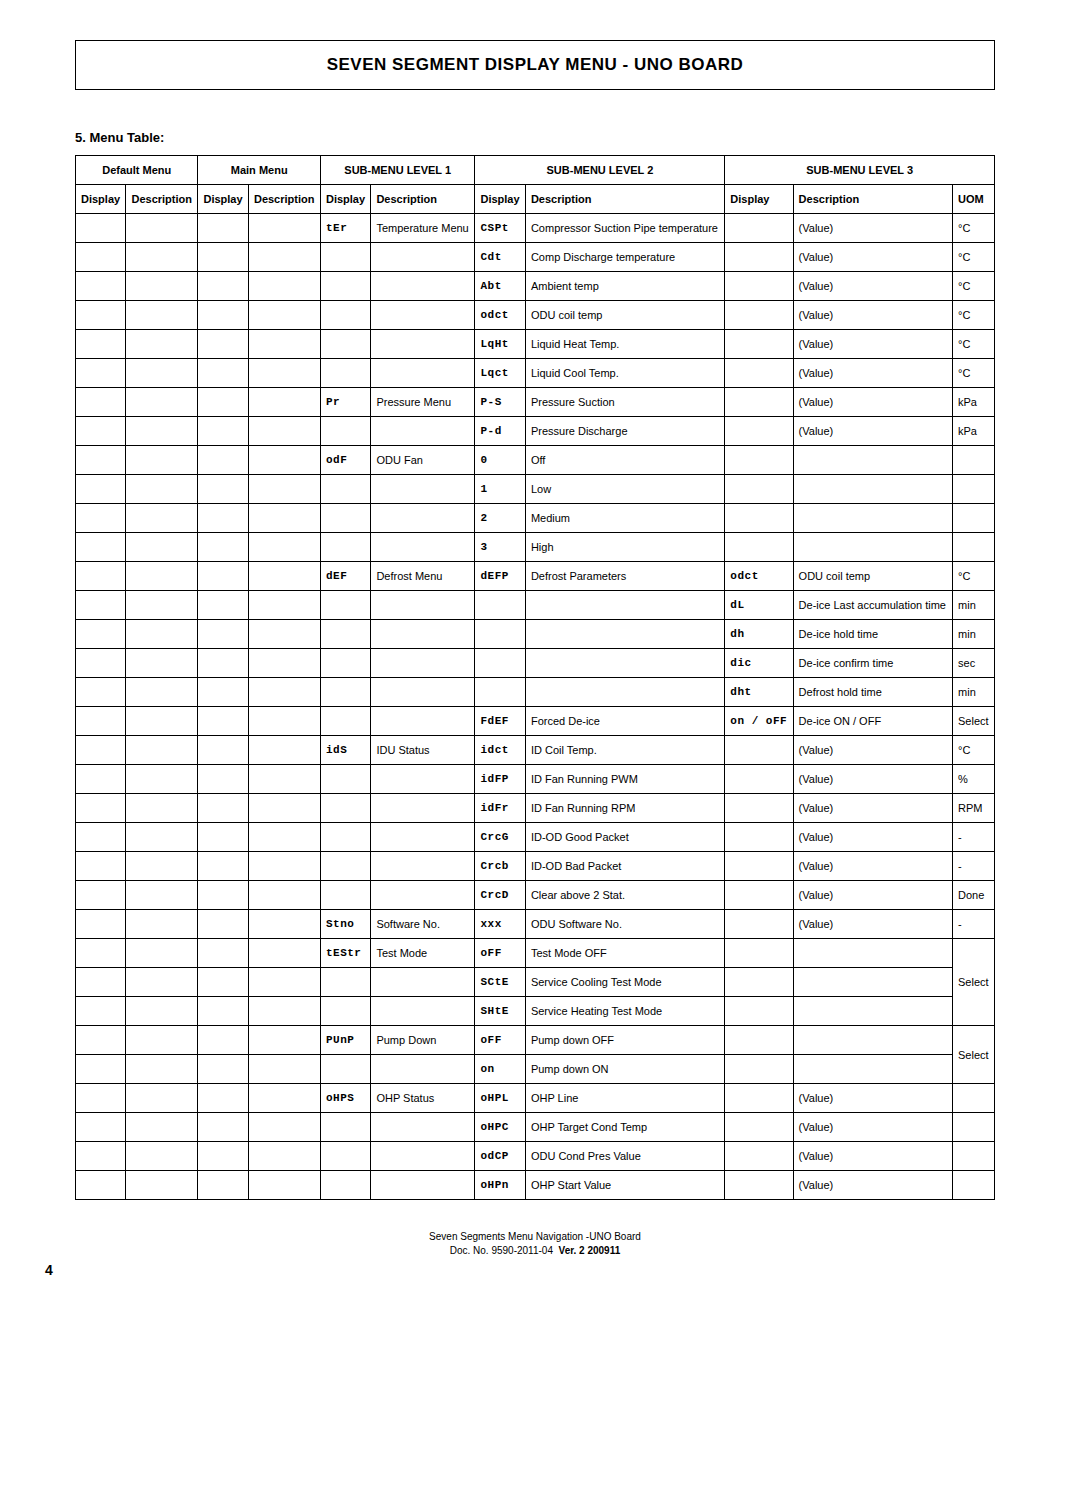4
SEVEN SEGMENT DISPLAY MENU - UNO BOARD
5. Menu Table:
| Default Menu | Main Menu | SUB-MENU LEVEL 1 | SUB-MENU LEVEL 2 | SUB-MENU LEVEL 3 |
| --- | --- | --- | --- | --- |
| Display | Description | Display | Description | Display | Description | Display | Description | Display | Description | UOM |
| | | | | tEr | Temperature Menu | CSPt | Compressor Suction Pipe temperature | | (Value) | °C |
| | | | | | | Cdt | Comp Discharge temperature | | (Value) | °C |
| | | | | | | Abt | Ambient temp | | (Value) | °C |
| | | | | | | odct | ODU coil temp | | (Value) | °C |
| | | | | | | LqHt | Liquid Heat Temp. | | (Value) | °C |
| | | | | | | Lqct | Liquid Cool Temp. | | (Value) | °C |
| | | | | Pr | Pressure Menu | P-S | Pressure Suction | | (Value) | kPa |
| | | | | | | P-d | Pressure Discharge | | (Value) | kPa |
| | | | | odF | ODU Fan | 0 | Off | | | |
| | | | | | | 1 | Low | | | |
| | | | | | | 2 | Medium | | | |
| | | | | | | 3 | High | | | |
| | | | | dEF | Defrost Menu | dEFP | Defrost Parameters | odct | ODU coil temp | °C |
| | | | | | | | | dL | De-ice Last accumulation time | min |
| | | | | | | | | dh | De-ice hold time | min |
| | | | | | | | | dic | De-ice confirm time | sec |
| | | | | | | | | dht | Defrost hold time | min |
| | | | | | | FdEF | Forced De-ice | on / oFF | De-ice ON / OFF | Select |
| | | | | idS | IDU Status | idct | ID Coil Temp. | | (Value) | °C |
| | | | | | | idFP | ID Fan Running PWM | | (Value) | % |
| | | | | | | idFr | ID Fan Running RPM | | (Value) | RPM |
| | | | | | | CrcG | ID-OD Good Packet | | (Value) | - |
| | | | | | | Crcb | ID-OD Bad Packet | | (Value) | - |
| | | | | | | CrcD | Clear above 2 Stat. | | (Value) | Done |
| | | | | Stno | Software No. | xxx | ODU Software No. | | (Value) | - |
| | | | | tEStr | Test Mode | oFF | Test Mode OFF | | | Select |
| | | | | | | SCtE | Service Cooling Test Mode | | |
| | | | | | | SHtE | Service Heating Test Mode | | |
| | | | | PUnP | Pump Down | oFF | Pump down OFF | | | Select |
| | | | | | | on | Pump down ON | | |
| | | | | oHPS | OHP Status | oHPL | OHP Line | | (Value) | |
| | | | | | | oHPC | OHP Target Cond Temp | | (Value) | |
| | | | | | | odCP | ODU Cond Pres Value | | (Value) | |
| | | | | | | oHPn | OHP Start Value | | (Value) | |
Seven Segments Menu Navigation -UNO Board
Doc. No. 9590-2011-04 Ver. 2 200911